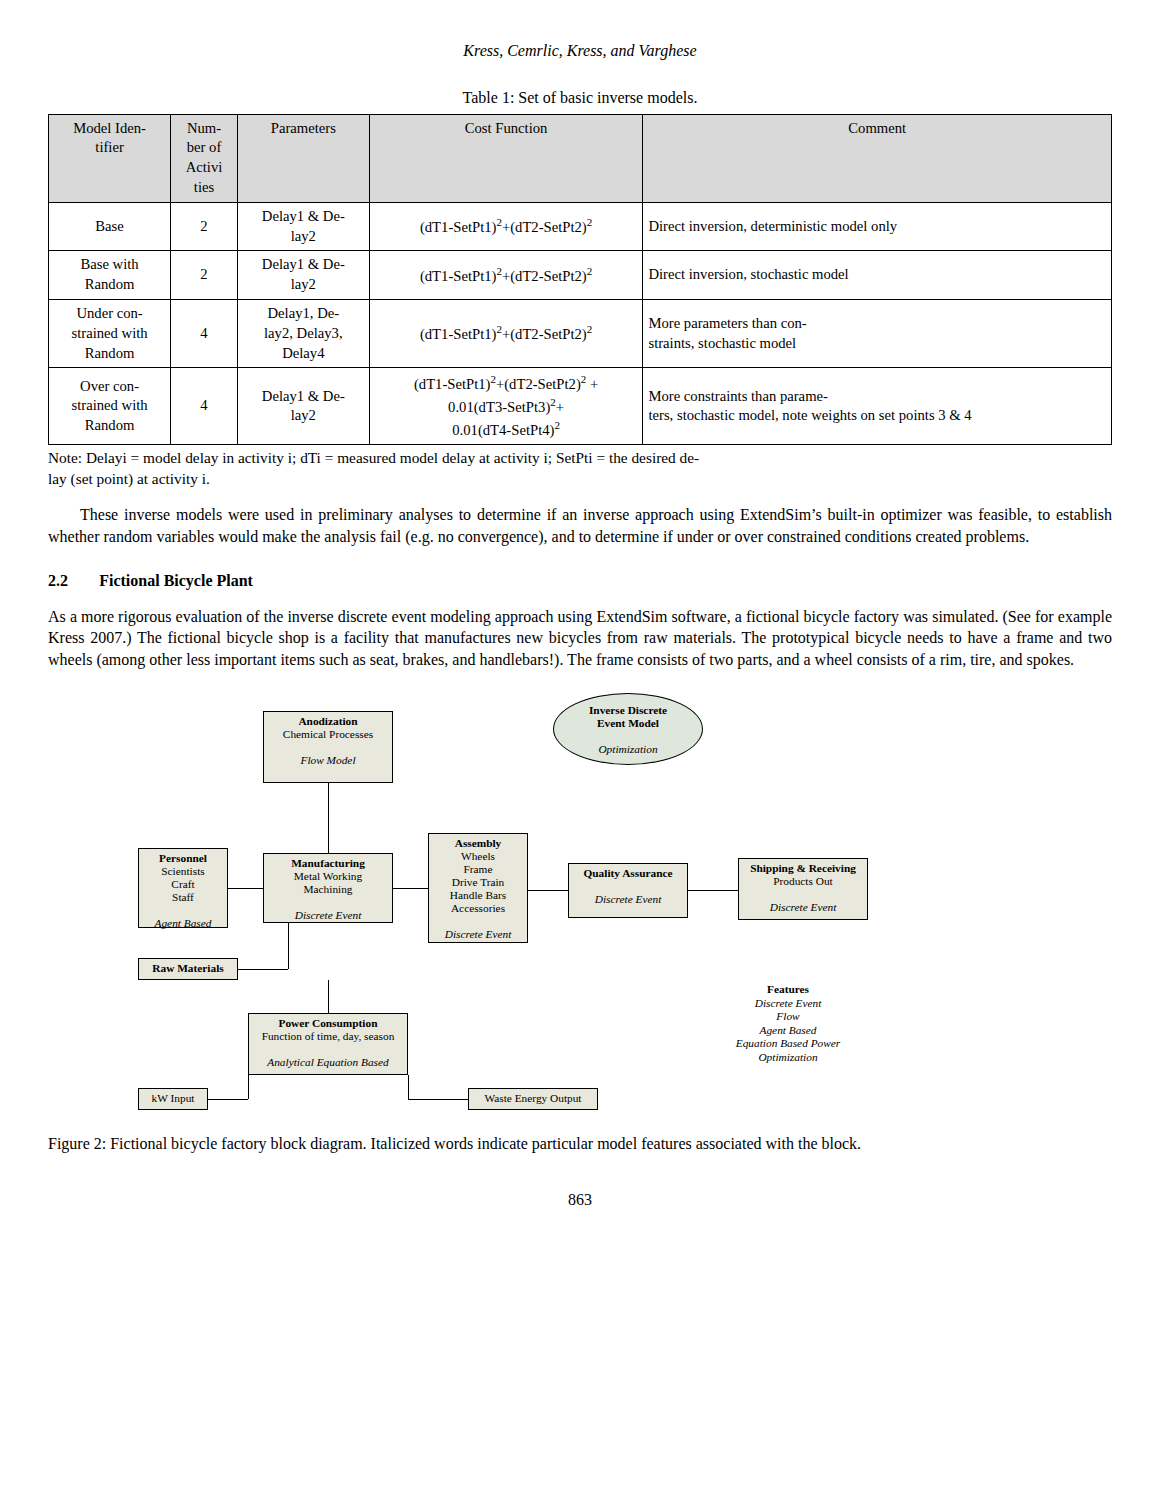Kress, Cemrlic, Kress, and Varghese
Table 1: Set of basic inverse models.
| Model Iden- tifier | Num- ber of Activi ties | Parameters | Cost Function | Comment |
| --- | --- | --- | --- | --- |
| Base | 2 | Delay1 & De- lay2 | (dT1-SetPt1) 2 +(dT2-SetPt2) 2 | Direct inversion, deterministic model only |
| Base with Random | 2 | Delay1 & De- lay2 | (dT1-SetPt1) 2 +(dT2-SetPt2) 2 | Direct inversion, stochastic model |
| Under con- strained with Random | 4 | Delay1, De- lay2, Delay3, Delay4 | (dT1-SetPt1) 2 +(dT2-SetPt2) 2 | More parameters than con- straints, stochastic model |
| Over con- strained with Random | 4 | Delay1 & De- lay2 | (dT1-SetPt1) 2 +(dT2-SetPt2) 2 + 0.01(dT3-SetPt3) 2 + 0.01(dT4-SetPt4) 2 | More constraints than parame- ters, stochastic model, note weights on set points 3 & 4 |
Note: Delayi = model delay in activity i; dTi = measured model delay at activity i; SetPti = the desired de-
lay (set point) at activity i.
These inverse models were used in preliminary analyses to determine if an inverse approach using ExtendSim’s built-in optimizer was feasible, to establish whether random variables would make the analysis fail (e.g. no convergence), and to determine if under or over constrained conditions created problems.
2.2 Fictional Bicycle Plant
As a more rigorous evaluation of the inverse discrete event modeling approach using ExtendSim software, a fictional bicycle factory was simulated. (See for example Kress 2007.) The fictional bicycle shop is a facility that manufactures new bicycles from raw materials. The prototypical bicycle needs to have a frame and two wheels (among other less important items such as seat, brakes, and handlebars!). The frame consists of two parts, and a wheel consists of a rim, tire, and spokes.
Inverse Discrete
Event Model
Optimization
Anodization
Chemical Processes
Flow Model
Personnel
Scientists
Craft
Staff
Agent Based
Manufacturing
Metal Working
Machining
Discrete Event
Assembly
Wheels
Frame
Drive Train
Handle Bars
Accessories
Discrete Event
Quality Assurance
Discrete Event
Shipping & Receiving
Products Out
Discrete Event
Raw Materials
Power Consumption
Function of time, day, season
Analytical Equation Based
kW Input
Waste Energy Output
Features
Discrete Event
Flow
Agent Based
Equation Based Power
Optimization
Figure 2: Fictional bicycle factory block diagram. Italicized words indicate particular model features associated with the block.
863